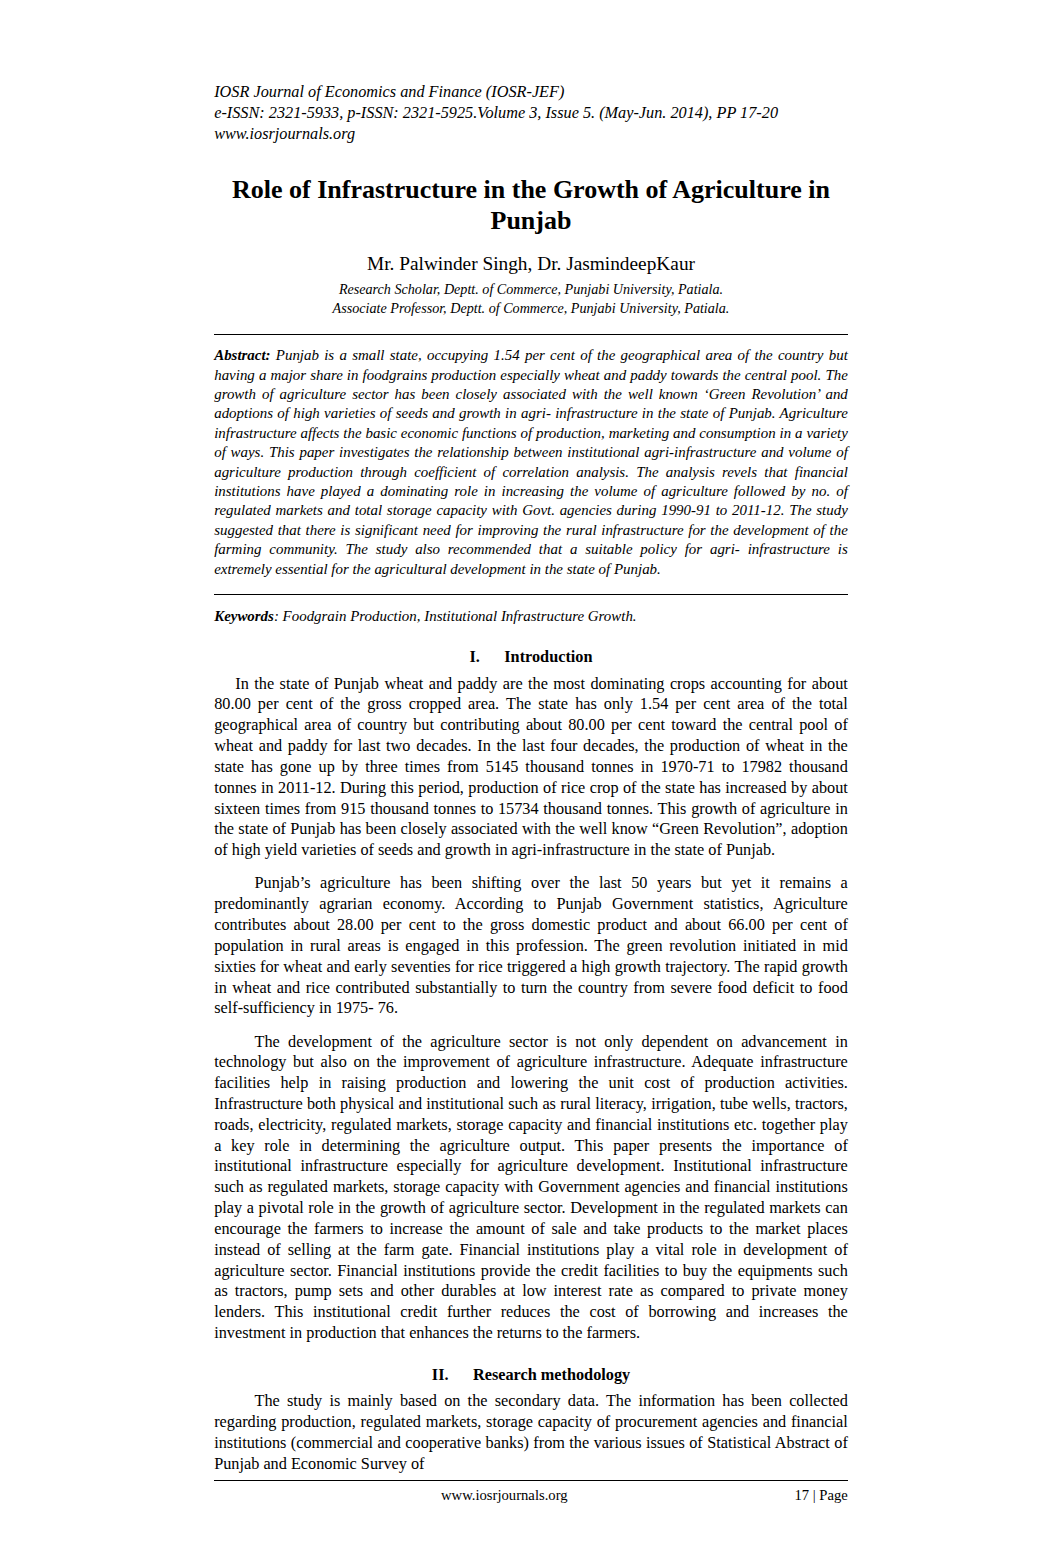IOSR Journal of Economics and Finance (IOSR-JEF)
e-ISSN: 2321-5933, p-ISSN: 2321-5925.Volume 3, Issue 5. (May-Jun. 2014), PP 17-20
www.iosrjournals.org
Role of Infrastructure in the Growth of Agriculture in Punjab
Mr. Palwinder Singh, Dr. JasmindeepKaur
Research Scholar, Deptt. of Commerce, Punjabi University, Patiala.
Associate Professor, Deptt. of Commerce, Punjabi University, Patiala.
Abstract: Punjab is a small state, occupying 1.54 per cent of the geographical area of the country but having a major share in foodgrains production especially wheat and paddy towards the central pool. The growth of agriculture sector has been closely associated with the well known ‘Green Revolution’ and adoptions of high varieties of seeds and growth in agri- infrastructure in the state of Punjab. Agriculture infrastructure affects the basic economic functions of production, marketing and consumption in a variety of ways. This paper investigates the relationship between institutional agri-infrastructure and volume of agriculture production through coefficient of correlation analysis. The analysis revels that financial institutions have played a dominating role in increasing the volume of agriculture followed by no. of regulated markets and total storage capacity with Govt. agencies during 1990-91 to 2011-12. The study suggested that there is significant need for improving the rural infrastructure for the development of the farming community. The study also recommended that a suitable policy for agri- infrastructure is extremely essential for the agricultural development in the state of Punjab.
Keywords: Foodgrain Production, Institutional Infrastructure Growth.
I. Introduction
In the state of Punjab wheat and paddy are the most dominating crops accounting for about 80.00 per cent of the gross cropped area. The state has only 1.54 per cent area of the total geographical area of country but contributing about 80.00 per cent toward the central pool of wheat and paddy for last two decades. In the last four decades, the production of wheat in the state has gone up by three times from 5145 thousand tonnes in 1970-71 to 17982 thousand tonnes in 2011-12. During this period, production of rice crop of the state has increased by about sixteen times from 915 thousand tonnes to 15734 thousand tonnes. This growth of agriculture in the state of Punjab has been closely associated with the well know “Green Revolution”, adoption of high yield varieties of seeds and growth in agri-infrastructure in the state of Punjab.
Punjab’s agriculture has been shifting over the last 50 years but yet it remains a predominantly agrarian economy. According to Punjab Government statistics, Agriculture contributes about 28.00 per cent to the gross domestic product and about 66.00 per cent of population in rural areas is engaged in this profession. The green revolution initiated in mid sixties for wheat and early seventies for rice triggered a high growth trajectory. The rapid growth in wheat and rice contributed substantially to turn the country from severe food deficit to food self-sufficiency in 1975- 76.
The development of the agriculture sector is not only dependent on advancement in technology but also on the improvement of agriculture infrastructure. Adequate infrastructure facilities help in raising production and lowering the unit cost of production activities. Infrastructure both physical and institutional such as rural literacy, irrigation, tube wells, tractors, roads, electricity, regulated markets, storage capacity and financial institutions etc. together play a key role in determining the agriculture output. This paper presents the importance of institutional infrastructure especially for agriculture development. Institutional infrastructure such as regulated markets, storage capacity with Government agencies and financial institutions play a pivotal role in the growth of agriculture sector. Development in the regulated markets can encourage the farmers to increase the amount of sale and take products to the market places instead of selling at the farm gate. Financial institutions play a vital role in development of agriculture sector. Financial institutions provide the credit facilities to buy the equipments such as tractors, pump sets and other durables at low interest rate as compared to private money lenders. This institutional credit further reduces the cost of borrowing and increases the investment in production that enhances the returns to the farmers.
II. Research methodology
The study is mainly based on the secondary data. The information has been collected regarding production, regulated markets, storage capacity of procurement agencies and financial institutions (commercial and cooperative banks) from the various issues of Statistical Abstract of Punjab and Economic Survey of
www.iosrjournals.org
17 | Page